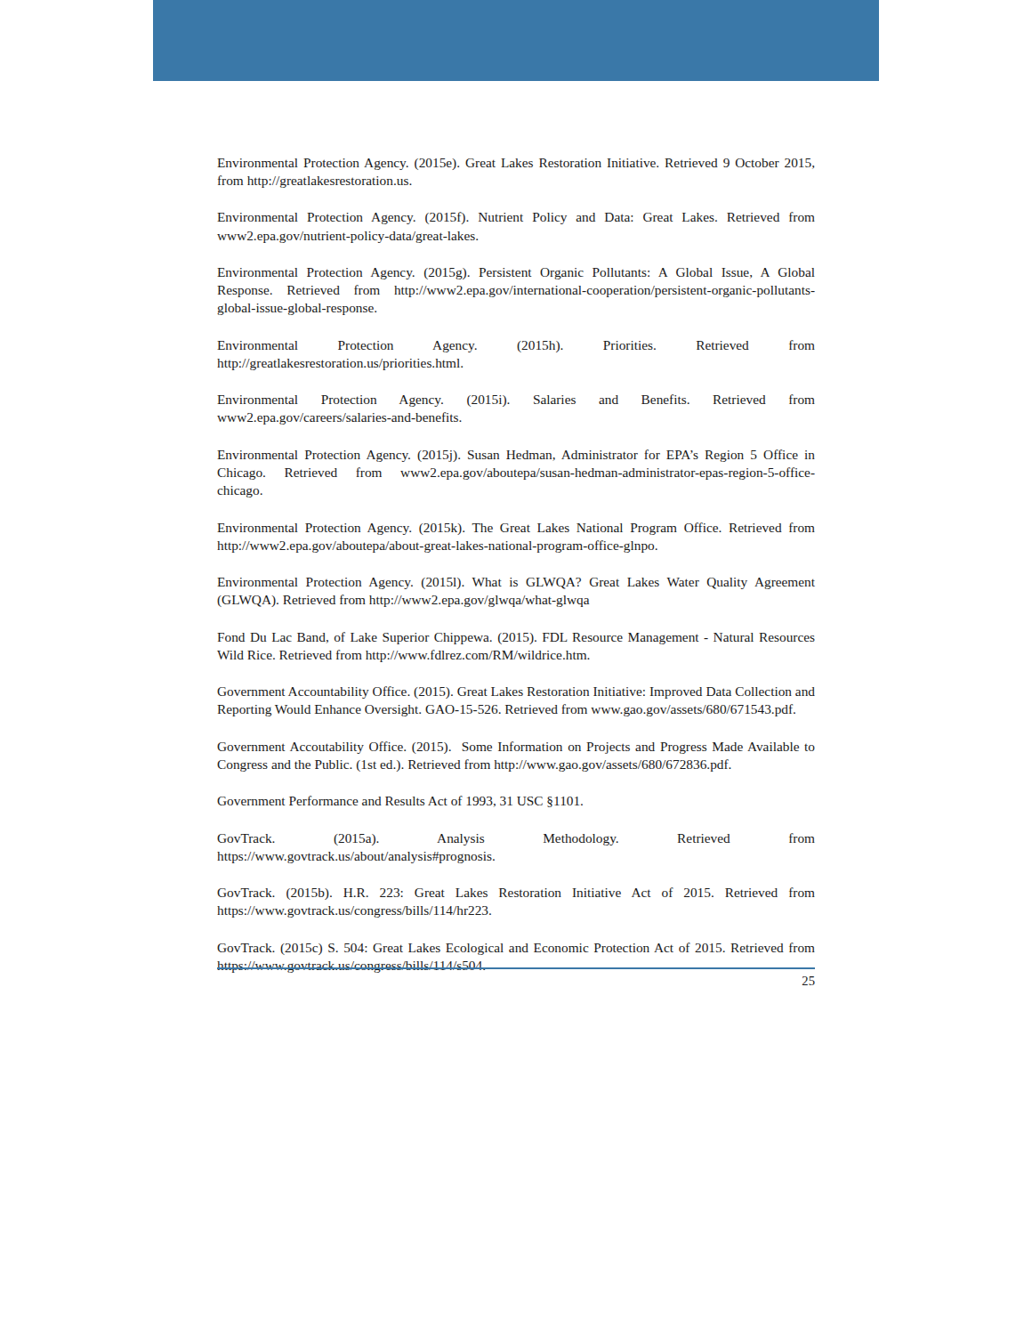Environmental Protection Agency. (2015e). Great Lakes Restoration Initiative. Retrieved 9 October 2015, from http://greatlakesrestoration.us.
Environmental Protection Agency. (2015f). Nutrient Policy and Data: Great Lakes. Retrieved from www2.epa.gov/nutrient-policy-data/great-lakes.
Environmental Protection Agency. (2015g). Persistent Organic Pollutants: A Global Issue, A Global Response. Retrieved from http://www2.epa.gov/international-cooperation/persistent-organic-pollutants-global-issue-global-response.
Environmental Protection Agency. (2015h). Priorities. Retrieved from http://greatlakesrestoration.us/priorities.html.
Environmental Protection Agency. (2015i). Salaries and Benefits. Retrieved from www2.epa.gov/careers/salaries-and-benefits.
Environmental Protection Agency. (2015j). Susan Hedman, Administrator for EPA’s Region 5 Office in Chicago. Retrieved from www2.epa.gov/aboutepa/susan-hedman-administrator-epas-region-5-office-chicago.
Environmental Protection Agency. (2015k). The Great Lakes National Program Office. Retrieved from http://www2.epa.gov/aboutepa/about-great-lakes-national-program-office-glnpo.
Environmental Protection Agency. (2015l). What is GLWQA? Great Lakes Water Quality Agreement (GLWQA). Retrieved from http://www2.epa.gov/glwqa/what-glwqa
Fond Du Lac Band, of Lake Superior Chippewa. (2015). FDL Resource Management - Natural Resources Wild Rice. Retrieved from http://www.fdlrez.com/RM/wildrice.htm.
Government Accountability Office. (2015). Great Lakes Restoration Initiative: Improved Data Collection and Reporting Would Enhance Oversight. GAO-15-526. Retrieved from www.gao.gov/assets/680/671543.pdf.
Government Accoutability Office. (2015). Some Information on Projects and Progress Made Available to Congress and the Public. (1st ed.). Retrieved from http://www.gao.gov/assets/680/672836.pdf.
Government Performance and Results Act of 1993, 31 USC §1101.
GovTrack. (2015a). Analysis Methodology. Retrieved from https://www.govtrack.us/about/analysis#prognosis.
GovTrack. (2015b). H.R. 223: Great Lakes Restoration Initiative Act of 2015. Retrieved from https://www.govtrack.us/congress/bills/114/hr223.
GovTrack. (2015c) S. 504: Great Lakes Ecological and Economic Protection Act of 2015. Retrieved from https://www.govtrack.us/congress/bills/114/s504.
25